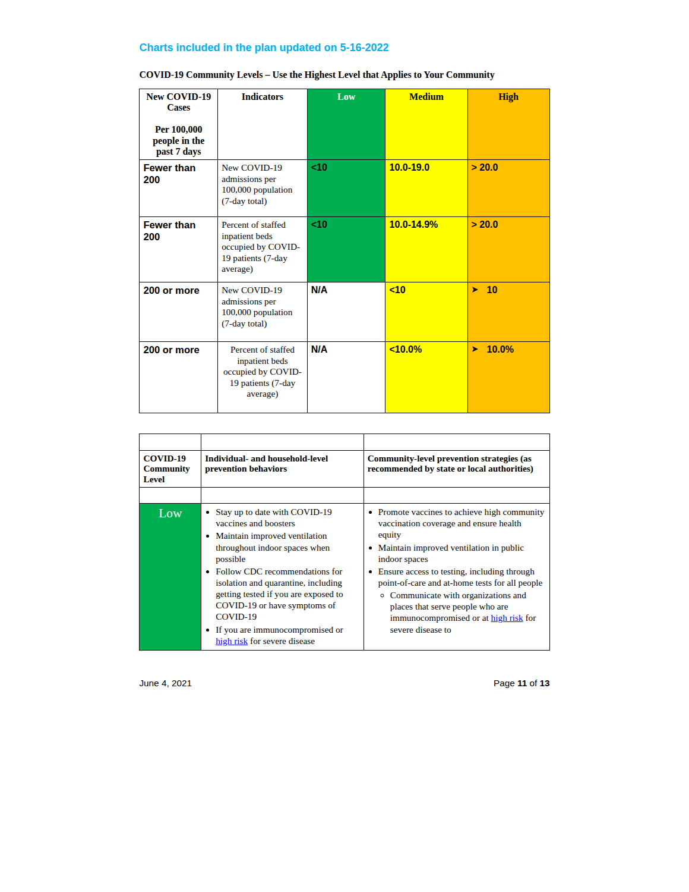Charts included in the plan updated on 5-16-2022
COVID-19 Community Levels – Use the Highest Level that Applies to Your Community
| New COVID-19 Cases Per 100,000 people in the past 7 days | Indicators | Low | Medium | High |
| --- | --- | --- | --- | --- |
| Fewer than 200 | New COVID-19 admissions per 100,000 population (7-day total) | <10 | 10.0-19.0 | > 20.0 |
| Fewer than 200 | Percent of staffed inpatient beds occupied by COVID-19 patients (7-day average) | <10 | 10.0-14.9% | > 20.0 |
| 200 or more | New COVID-19 admissions per 100,000 population (7-day total) | N/A | <10 | 10 |
| 200 or more | Percent of staffed inpatient beds occupied by COVID-19 patients (7-day average) | N/A | <10.0% | 10.0% |
| COVID-19 Community Level | Individual- and household-level prevention behaviors | Community-level prevention strategies (as recommended by state or local authorities) |
| Low | Stay up to date with COVID-19 vaccines and boosters Maintain improved ventilation throughout indoor spaces when possible Follow CDC recommendations for isolation and quarantine, including getting tested if you are exposed to COVID-19 or have symptoms of COVID-19 If you are immunocompromised or high risk for severe disease | Promote vaccines to achieve high community vaccination coverage and ensure health equity Maintain improved ventilation in public indoor spaces Ensure access to testing, including through point-of-care and at-home tests for all people Communicate with organizations and places that serve people who are immunocompromised or at high risk for severe disease to |
June 4, 2021
Page 11 of 13